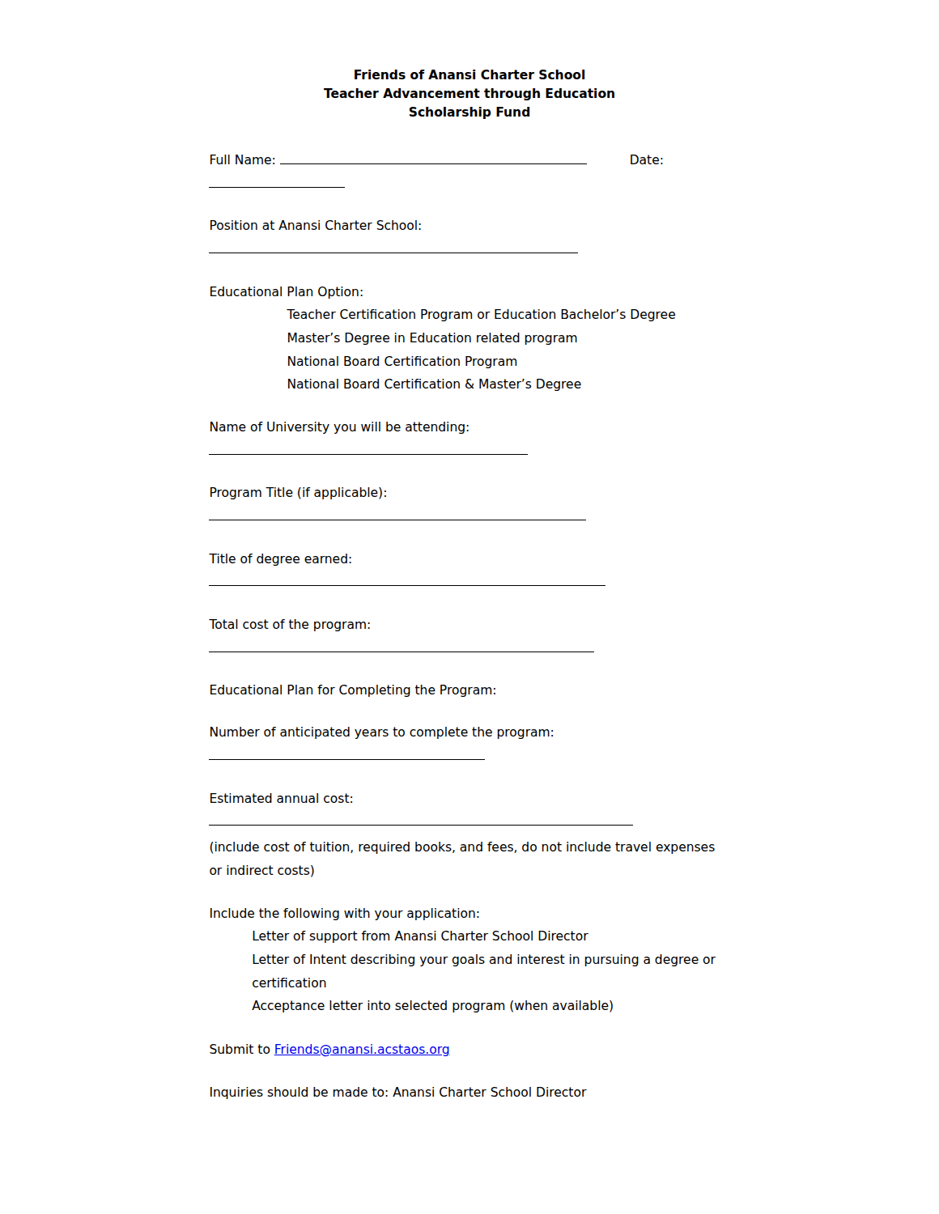Friends of Anansi Charter School Teacher Advancement through Education Scholarship Fund
Full Name: Date:
Position at Anansi Charter School:
Educational Plan Option:
Teacher Certification Program or Education Bachelor’s Degree
Master’s Degree in Education related program
National Board Certification Program
National Board Certification & Master’s Degree
Name of University you will be attending:
Program Title (if applicable):
Title of degree earned:
Total cost of the program:
Educational Plan for Completing the Program:
Number of anticipated years to complete the program:
Estimated annual cost:
(include cost of tuition, required books, and fees, do not include travel expenses or indirect costs)
Include the following with your application:
Letter of support from Anansi Charter School Director
Letter of Intent describing your goals and interest in pursuing a degree or certification
Acceptance letter into selected program (when available)
Submit to Friends@anansi.acstaos.org
Inquiries should be made to: Anansi Charter School Director